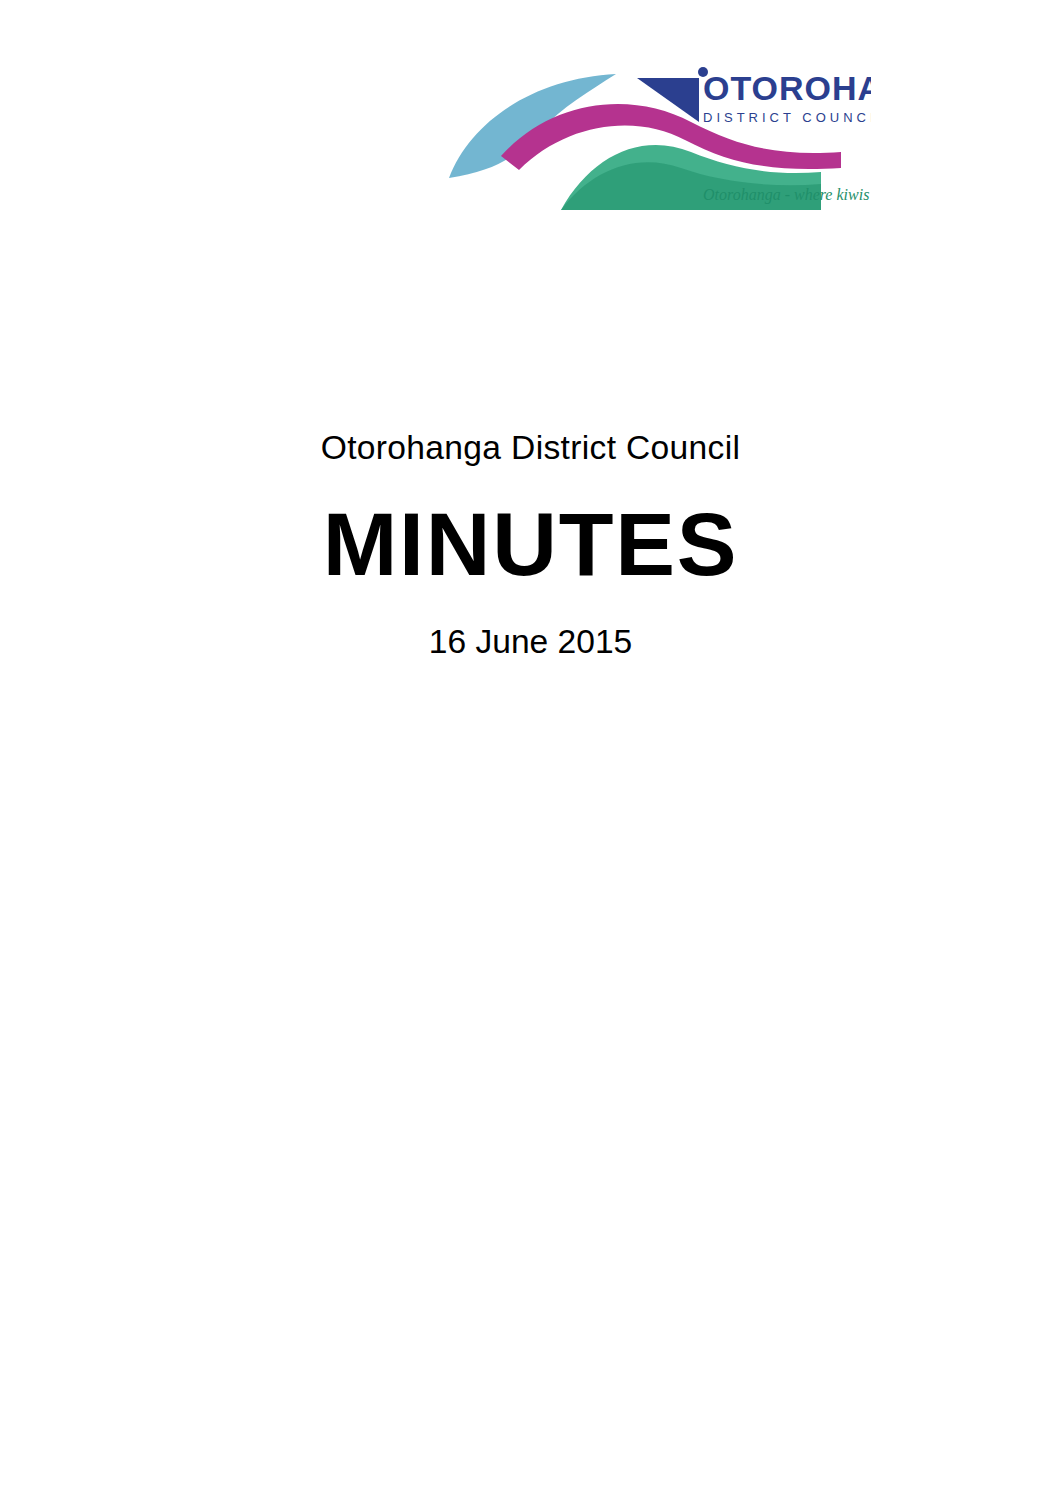OTOROHANGA DISTRICT COUNCIL Otorohanga - where kiwis can fly
Otorohanga District Council
MINUTES
16 June 2015